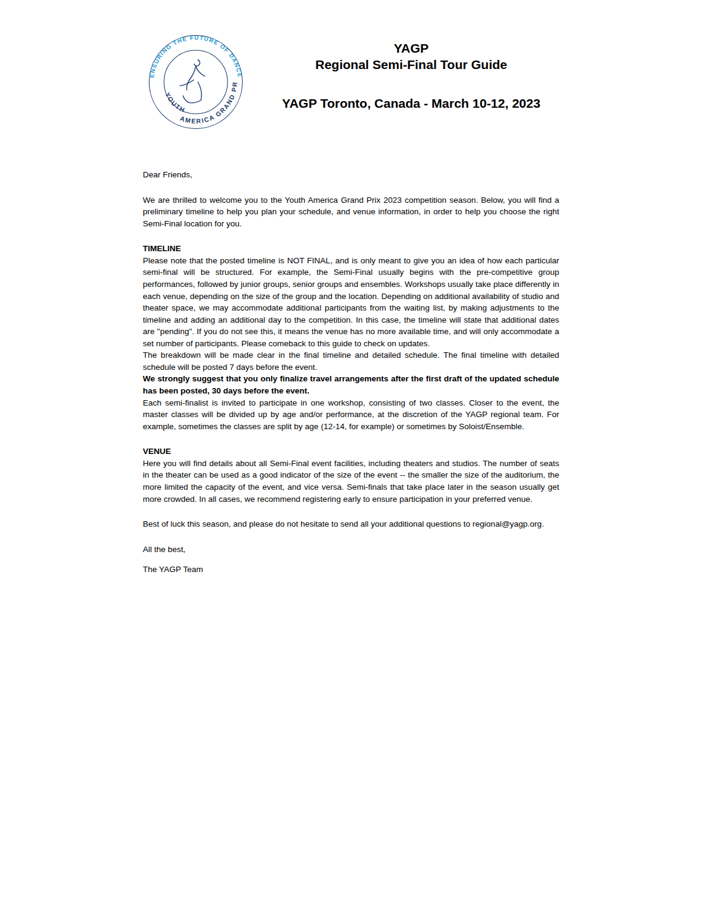Youth America Grand Prix — Ensuring the Future of Dance ENSURING THE FUTURE OF DANCE YOUTH AMERICA GRAND PRIX
YAGP
Regional Semi-Final Tour Guide
YAGP Toronto, Canada - March 10-12, 2023
Dear Friends,
We are thrilled to welcome you to the Youth America Grand Prix 2023 competition season. Below, you will find a preliminary timeline to help you plan your schedule, and venue information, in order to help you choose the right Semi-Final location for you.
TIMELINE
Please note that the posted timeline is NOT FINAL, and is only meant to give you an idea of how each particular semi-final will be structured. For example, the Semi-Final usually begins with the pre-competitive group performances, followed by junior groups, senior groups and ensembles. Workshops usually take place differently in each venue, depending on the size of the group and the location. Depending on additional availability of studio and theater space, we may accommodate additional participants from the waiting list, by making adjustments to the timeline and adding an additional day to the competition. In this case, the timeline will state that additional dates are "pending". If you do not see this, it means the venue has no more available time, and will only accommodate a set number of participants. Please comeback to this guide to check on updates.
The breakdown will be made clear in the final timeline and detailed schedule. The final timeline with detailed schedule will be posted 7 days before the event.
We strongly suggest that you only finalize travel arrangements after the first draft of the updated schedule has been posted, 30 days before the event.
Each semi-finalist is invited to participate in one workshop, consisting of two classes. Closer to the event, the master classes will be divided up by age and/or performance, at the discretion of the YAGP regional team. For example, sometimes the classes are split by age (12-14, for example) or sometimes by Soloist/Ensemble.
VENUE
Here you will find details about all Semi-Final event facilities, including theaters and studios. The number of seats in the theater can be used as a good indicator of the size of the event -- the smaller the size of the auditorium, the more limited the capacity of the event, and vice versa. Semi-finals that take place later in the season usually get more crowded. In all cases, we recommend registering early to ensure participation in your preferred venue.
Best of luck this season, and please do not hesitate to send all your additional questions to regional@yagp.org.
All the best,
The YAGP Team